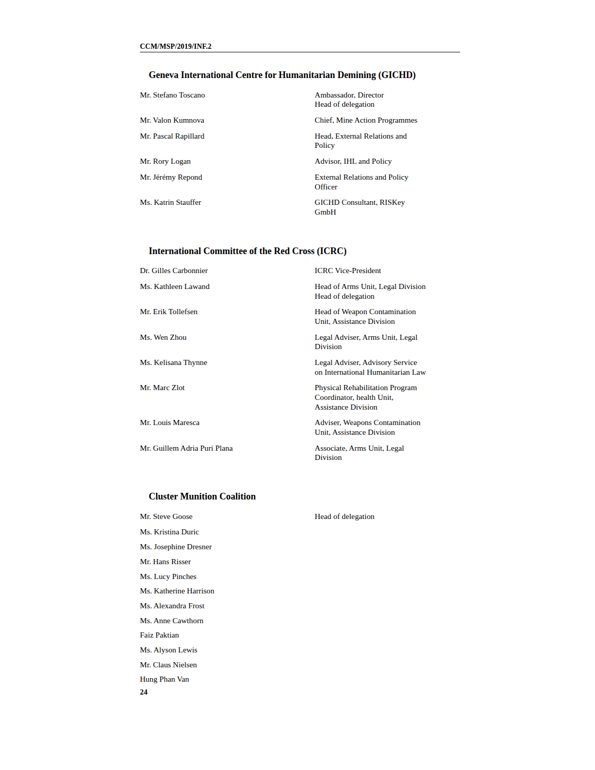CCM/MSP/2019/INF.2
Geneva International Centre for Humanitarian Demining (GICHD)
| Mr. Stefano Toscano | Ambassador, Director Head of delegation |
| Mr. Valon Kumnova | Chief, Mine Action Programmes |
| Mr. Pascal Rapillard | Head, External Relations and Policy |
| Mr. Rory Logan | Advisor, IHL and Policy |
| Mr. Jérémy Repond | External Relations and Policy Officer |
| Ms. Katrin Stauffer | GICHD Consultant, RISKey GmbH |
International Committee of the Red Cross (ICRC)
| Dr. Gilles Carbonnier | ICRC Vice-President |
| Ms. Kathleen Lawand | Head of Arms Unit, Legal Division Head of delegation |
| Mr. Erik Tollefsen | Head of Weapon Contamination Unit, Assistance Division |
| Ms. Wen Zhou | Legal Adviser, Arms Unit, Legal Division |
| Ms. Kelisana Thynne | Legal Adviser, Advisory Service on International Humanitarian Law |
| Mr. Marc Zlot | Physical Rehabilitation Program Coordinator, health Unit, Assistance Division |
| Mr. Louis Maresca | Adviser, Weapons Contamination Unit, Assistance Division |
| Mr. Guillem Adria Puri Plana | Associate, Arms Unit, Legal Division |
Cluster Munition Coalition
| Mr. Steve Goose | Head of delegation |
| Ms. Kristina Duric | |
| Ms. Josephine Dresner | |
| Mr. Hans Risser | |
| Ms. Lucy Pinches | |
| Ms. Katherine Harrison | |
| Ms. Alexandra Frost | |
| Ms. Anne Cawthorn | |
| Faiz Paktian | |
| Ms. Alyson Lewis | |
| Mr. Claus Nielsen | |
| Hung Phan Van | |
24